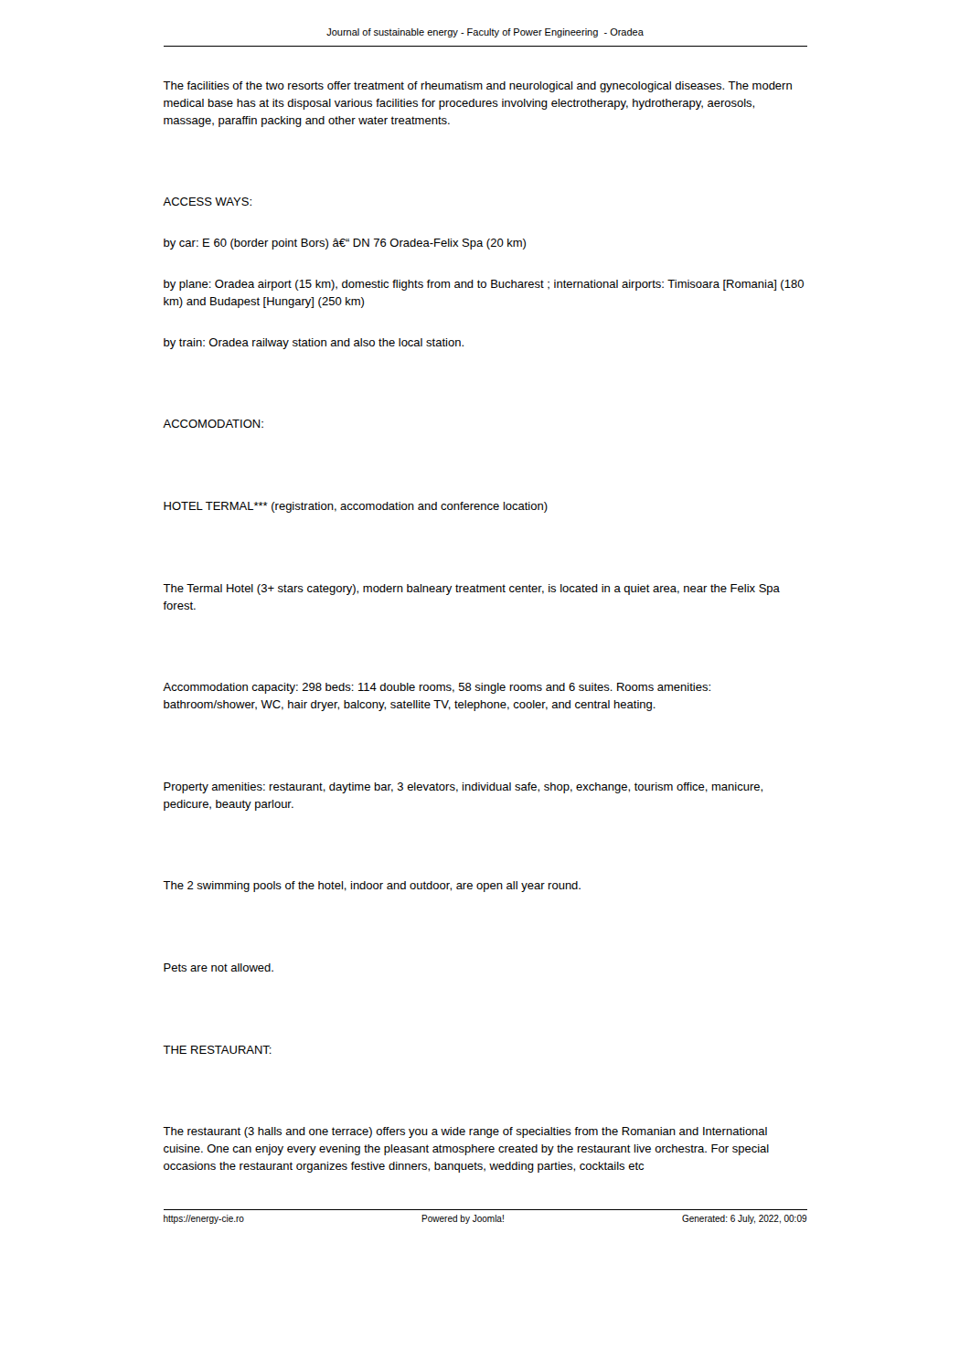Journal of sustainable energy - Faculty of Power Engineering - Oradea
The facilities of the two resorts offer treatment of rheumatism and neurological and gynecological diseases. The modern medical base has at its disposal various facilities for procedures involving electrotherapy, hydrotherapy, aerosols, massage, paraffin packing and other water treatments.
ACCESS WAYS:
by car: E 60 (border point Bors) â€“ DN 76 Oradea-Felix Spa (20 km)
by plane: Oradea airport (15 km), domestic flights from and to Bucharest ; international airports: Timisoara [Romania] (180 km) and Budapest [Hungary] (250 km)
by train: Oradea railway station and also the local station.
ACCOMODATION:
HOTEL TERMAL*** (registration, accomodation and conference location)
The Termal Hotel (3+ stars category), modern balneary treatment center, is located in a quiet area, near the Felix Spa forest.
Accommodation capacity: 298 beds: 114 double rooms, 58 single rooms and 6 suites. Rooms amenities: bathroom/shower, WC, hair dryer, balcony, satellite TV, telephone, cooler, and central heating.
Property amenities: restaurant, daytime bar, 3 elevators, individual safe, shop, exchange, tourism office, manicure, pedicure, beauty parlour.
The 2 swimming pools of the hotel, indoor and outdoor, are open all year round.
Pets are not allowed.
THE RESTAURANT:
The restaurant (3 halls and one terrace) offers you a wide range of specialties from the Romanian and International cuisine. One can enjoy every evening the pleasant atmosphere created by the restaurant live orchestra. For special occasions the restaurant organizes festive dinners, banquets, wedding parties, cocktails etc
https://energy-cie.ro
Powered by Joomla!
Generated: 6 July, 2022, 00:09